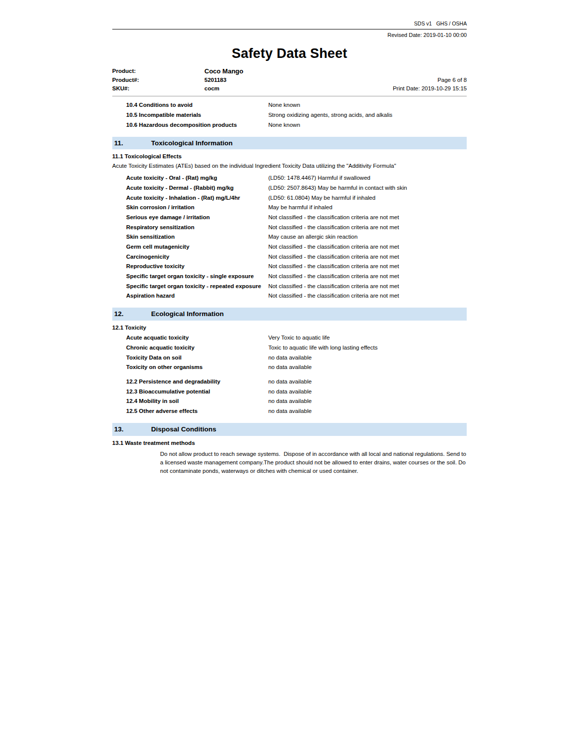SDS v1 GHS / OSHA
Revised Date: 2019-01-10 00:00
Safety Data Sheet
| Product: | Coco Mango | |
| Product#: | 5201183 | Page 6 of 8 |
| SKU#: | cocm | Print Date: 2019-10-29 15:15 |
| 10.4 Conditions to avoid | None known |
| 10.5 Incompatible materials | Strong oxidizing agents, strong acids, and alkalis |
| 10.6 Hazardous decomposition products | None known |
11. Toxicological Information
11.1 Toxicological Effects
Acute Toxicity Estimates (ATEs) based on the individual Ingredient Toxicity Data utilizing the "Additivity Formula"
| Acute toxicity - Oral - (Rat) mg/kg | (LD50: 1478.4467) Harmful if swallowed |
| Acute toxicity - Dermal - (Rabbit) mg/kg | (LD50: 2507.8643) May be harmful in contact with skin |
| Acute toxicity - Inhalation - (Rat) mg/L/4hr | (LD50: 61.0804) May be harmful if inhaled |
| Skin corrosion / irritation | May be harmful if inhaled |
| Serious eye damage / irritation | Not classified - the classification criteria are not met |
| Respiratory sensitization | Not classified - the classification criteria are not met |
| Skin sensitization | May cause an allergic skin reaction |
| Germ cell mutagenicity | Not classified - the classification criteria are not met |
| Carcinogenicity | Not classified - the classification criteria are not met |
| Reproductive toxicity | Not classified - the classification criteria are not met |
| Specific target organ toxicity - single exposure | Not classified - the classification criteria are not met |
| Specific target organ toxicity - repeated exposure | Not classified - the classification criteria are not met |
| Aspiration hazard | Not classified - the classification criteria are not met |
12. Ecological Information
12.1 Toxicity
| Acute acquatic toxicity | Very Toxic to aquatic life |
| Chronic acquatic toxicity | Toxic to aquatic life with long lasting effects |
| Toxicity Data on soil | no data available |
| Toxicity on other organisms | no data available |
| 12.2 Persistence and degradability | no data available |
| 12.3 Bioaccumulative potential | no data available |
| 12.4 Mobility in soil | no data available |
| 12.5 Other adverse effects | no data available |
13. Disposal Conditions
13.1 Waste treatment methods
Do not allow product to reach sewage systems. Dispose of in accordance with all local and national regulations. Send to a licensed waste management company.The product should not be allowed to enter drains, water courses or the soil. Do not contaminate ponds, waterways or ditches with chemical or used container.